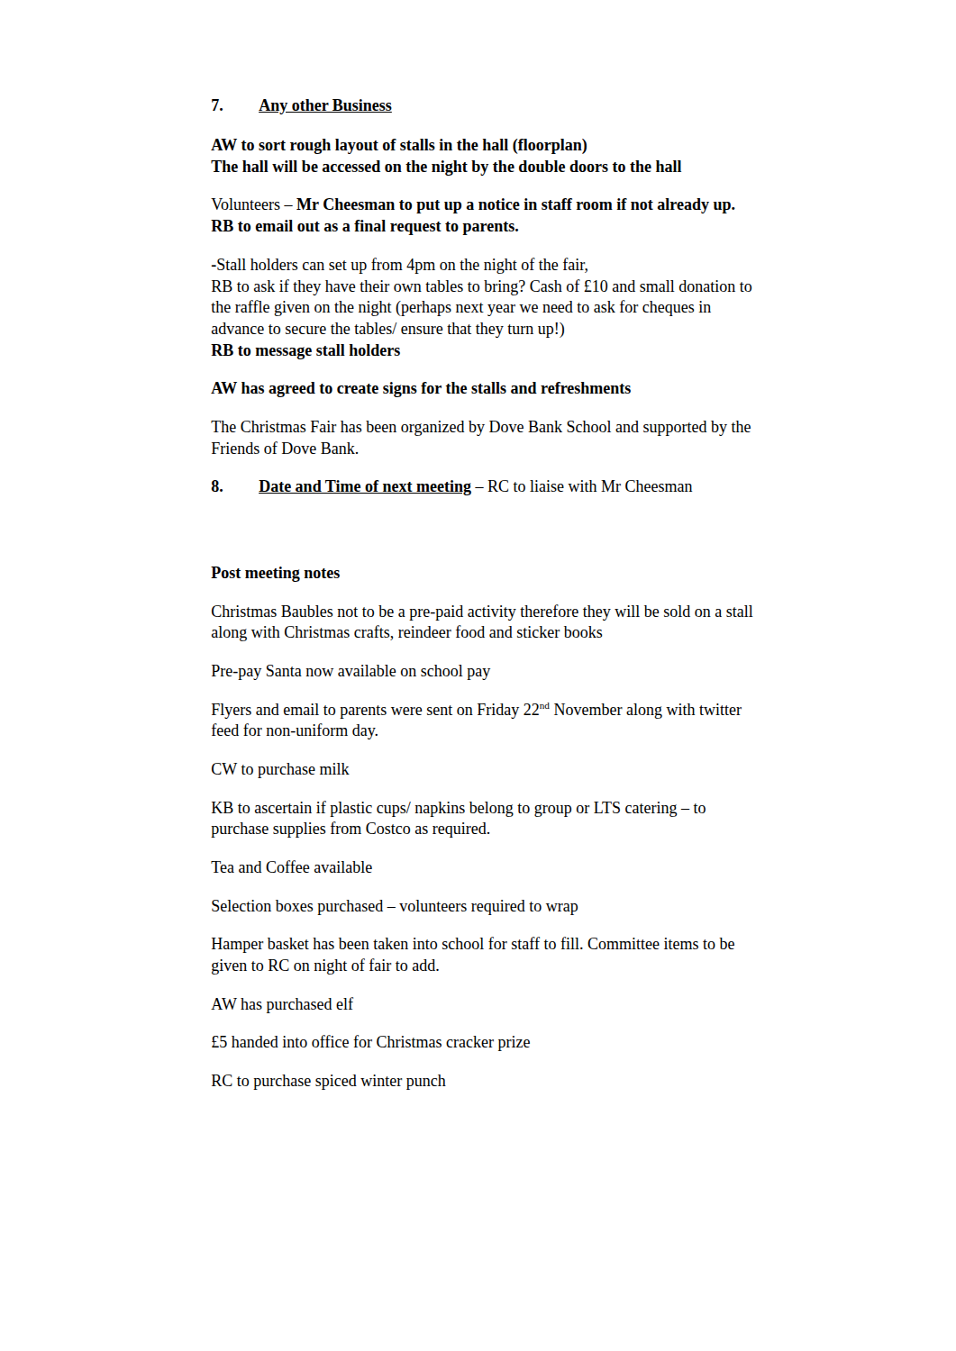7. Any other Business
AW to sort rough layout of stalls in the hall (floorplan)
The hall will be accessed on the night by the double doors to the hall
Volunteers – Mr Cheesman to put up a notice in staff room if not already up. RB to email out as a final request to parents.
-Stall holders can set up from 4pm on the night of the fair,
RB to ask if they have their own tables to bring? Cash of £10 and small donation to the raffle given on the night (perhaps next year we need to ask for cheques in advance to secure the tables/ ensure that they turn up!)
RB to message stall holders
AW has agreed to create signs for the stalls and refreshments
The Christmas Fair has been organized by Dove Bank School and supported by the Friends of Dove Bank.
8. Date and Time of next meeting – RC to liaise with Mr Cheesman
Post meeting notes
Christmas Baubles not to be a pre-paid activity therefore they will be sold on a stall along with Christmas crafts, reindeer food and sticker books
Pre-pay Santa now available on school pay
Flyers and email to parents were sent on Friday 22nd November along with twitter feed for non-uniform day.
CW to purchase milk
KB to ascertain if plastic cups/ napkins belong to group or LTS catering – to purchase supplies from Costco as required.
Tea and Coffee available
Selection boxes purchased – volunteers required to wrap
Hamper basket has been taken into school for staff to fill. Committee items to be given to RC on night of fair to add.
AW has purchased elf
£5 handed into office for Christmas cracker prize
RC to purchase spiced winter punch